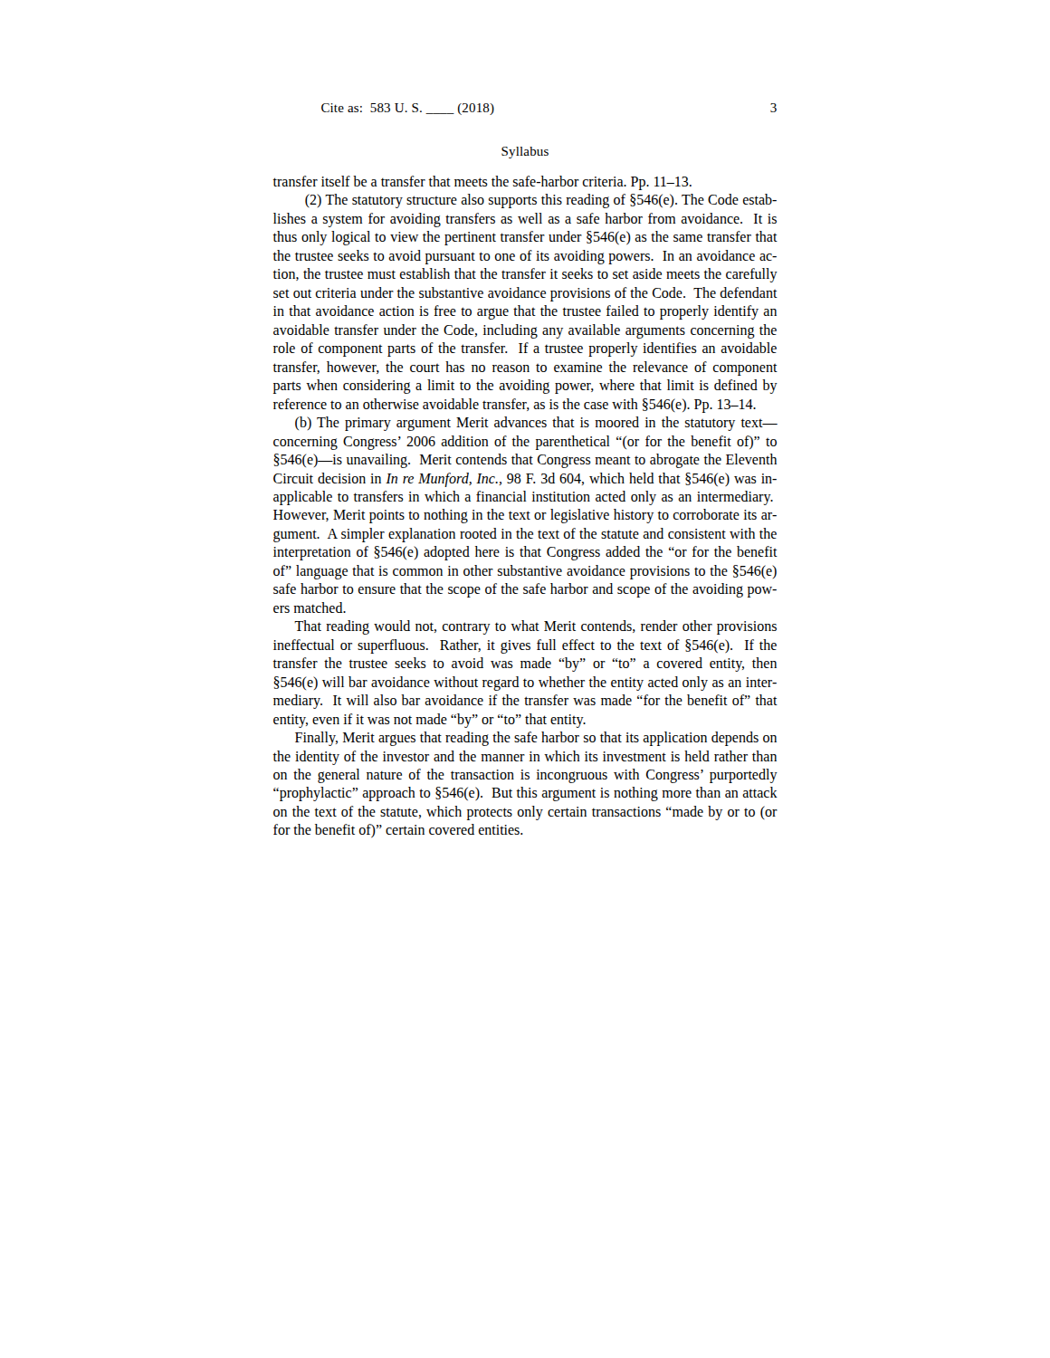Cite as: 583 U. S. ____ (2018) 3
Syllabus
transfer itself be a transfer that meets the safe-harbor criteria. Pp. 11–13.
(2) The statutory structure also supports this reading of §546(e). The Code establishes a system for avoiding transfers as well as a safe harbor from avoidance. It is thus only logical to view the pertinent transfer under §546(e) as the same transfer that the trustee seeks to avoid pursuant to one of its avoiding powers. In an avoidance action, the trustee must establish that the transfer it seeks to set aside meets the carefully set out criteria under the substantive avoidance provisions of the Code. The defendant in that avoidance action is free to argue that the trustee failed to properly identify an avoidable transfer under the Code, including any available arguments concerning the role of component parts of the transfer. If a trustee properly identifies an avoidable transfer, however, the court has no reason to examine the relevance of component parts when considering a limit to the avoiding power, where that limit is defined by reference to an otherwise avoidable transfer, as is the case with §546(e). Pp. 13–14.
(b) The primary argument Merit advances that is moored in the statutory text—concerning Congress’ 2006 addition of the parenthetical “(or for the benefit of)” to §546(e)—is unavailing. Merit contends that Congress meant to abrogate the Eleventh Circuit decision in In re Munford, Inc., 98 F. 3d 604, which held that §546(e) was inapplicable to transfers in which a financial institution acted only as an intermediary. However, Merit points to nothing in the text or legislative history to corroborate its argument. A simpler explanation rooted in the text of the statute and consistent with the interpretation of §546(e) adopted here is that Congress added the “or for the benefit of” language that is common in other substantive avoidance provisions to the §546(e) safe harbor to ensure that the scope of the safe harbor and scope of the avoiding powers matched.
That reading would not, contrary to what Merit contends, render other provisions ineffectual or superfluous. Rather, it gives full effect to the text of §546(e). If the transfer the trustee seeks to avoid was made “by” or “to” a covered entity, then §546(e) will bar avoidance without regard to whether the entity acted only as an intermediary. It will also bar avoidance if the transfer was made “for the benefit of” that entity, even if it was not made “by” or “to” that entity.
Finally, Merit argues that reading the safe harbor so that its application depends on the identity of the investor and the manner in which its investment is held rather than on the general nature of the transaction is incongruous with Congress’ purportedly “prophylactic” approach to §546(e). But this argument is nothing more than an attack on the text of the statute, which protects only certain transactions “made by or to (or for the benefit of)” certain covered entities.